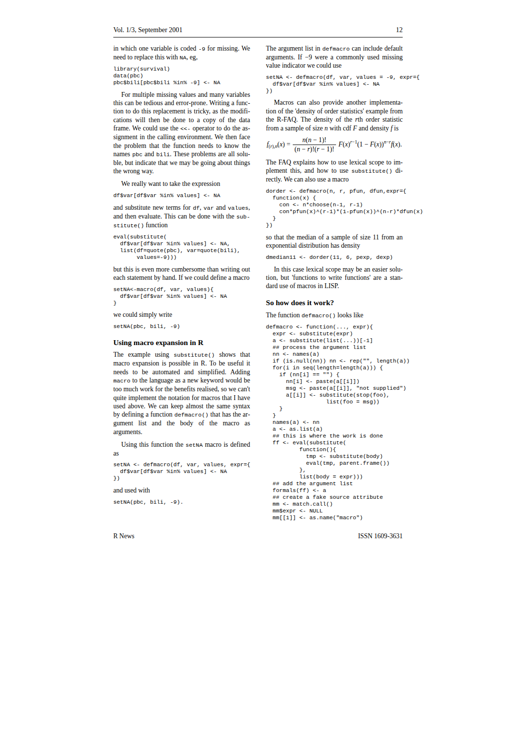Vol. 1/3, September 2001
12
in which one variable is coded -9 for missing. We need to replace this with NA, eg,
library(survival)
data(pbc)
pbc$bili[pbc$bili %in% -9] <- NA
For multiple missing values and many variables this can be tedious and error-prone. Writing a function to do this replacement is tricky, as the modifications will then be done to a copy of the data frame. We could use the <<- operator to do the assignment in the calling environment. We then face the problem that the function needs to know the names pbc and bili. These problems are all soluble, but indicate that we may be going about things the wrong way.
We really want to take the expression
df$var[df$var %in% values] <- NA
and substitute new terms for df, var and values, and then evaluate. This can be done with the substitute() function
eval(substitute(
  df$var[df$var %in% values] <- NA,
  list(df=quote(pbc), var=quote(bili),
       values=-9)))
but this is even more cumbersome than writing out each statement by hand. If we could define a macro
setNA<-macro(df, var, values){
  df$var[df$var %in% values] <- NA
}
we could simply write
setNA(pbc, bili, -9)
Using macro expansion in R
The example using substitute() shows that macro expansion is possible in R. To be useful it needs to be automated and simplified. Adding macro to the language as a new keyword would be too much work for the benefits realised, so we can't quite implement the notation for macros that I have used above. We can keep almost the same syntax by defining a function defmacro() that has the argument list and the body of the macro as arguments.
Using this function the setNA macro is defined as
setNA <- defmacro(df, var, values, expr={
  df$var[df$var %in% values] <- NA
})
and used with
setNA(pbc, bili, -9).
The argument list in defmacro can include default arguments. If −9 were a commonly used missing value indicator we could use
setNA <- defmacro(df, var, values = -9, expr={
  df$var[df$var %in% values] <- NA
})
Macros can also provide another implementation of the 'density of order statistics' example from the R-FAQ. The density of the rth order statistic from a sample of size n with cdf F and density f is
f(r),n(x) = n(n − 1)! (n − r)!(r − 1)! F(x)r−1(1 − F(x))n−rf(x).
The FAQ explains how to use lexical scope to implement this, and how to use substitute() directly. We can also use a macro
dorder <- defmacro(n, r, pfun, dfun,expr={
  function(x) {
    con <- n*choose(n-1, r-1)
    con*pfun(x)^(r-1)*(1-pfun(x))^(n-r)*dfun(x)
  }
})
so that the median of a sample of size 11 from an exponential distribution has density
dmedian11 <- dorder(11, 6, pexp, dexp)
In this case lexical scope may be an easier solution, but 'functions to write functions' are a standard use of macros in LISP.
So how does it work?
The function defmacro() looks like
defmacro <- function(..., expr){
  expr <- substitute(expr)
  a <- substitute(list(...))[-1]
  ## process the argument list
  nn <- names(a)
  if (is.null(nn)) nn <- rep("", length(a))
  for(i in seq(length=length(a))) {
    if (nn[i] == "") {
      nn[i] <- paste(a[[i]])
      msg <- paste(a[[i]], "not supplied")
      a[[i]] <- substitute(stop(foo),
                  list(foo = msg))
    }
  }
  names(a) <- nn
  a <- as.list(a)
  ## this is where the work is done
  ff <- eval(substitute(
          function(){
            tmp <- substitute(body)
            eval(tmp, parent.frame())
          },
          list(body = expr)))
  ## add the argument list
  formals(ff) <- a
  ## create a fake source attribute
  mm <- match.call()
  mm$expr <- NULL
  mm[[1]] <- as.name("macro")
R News
ISSN 1609-3631